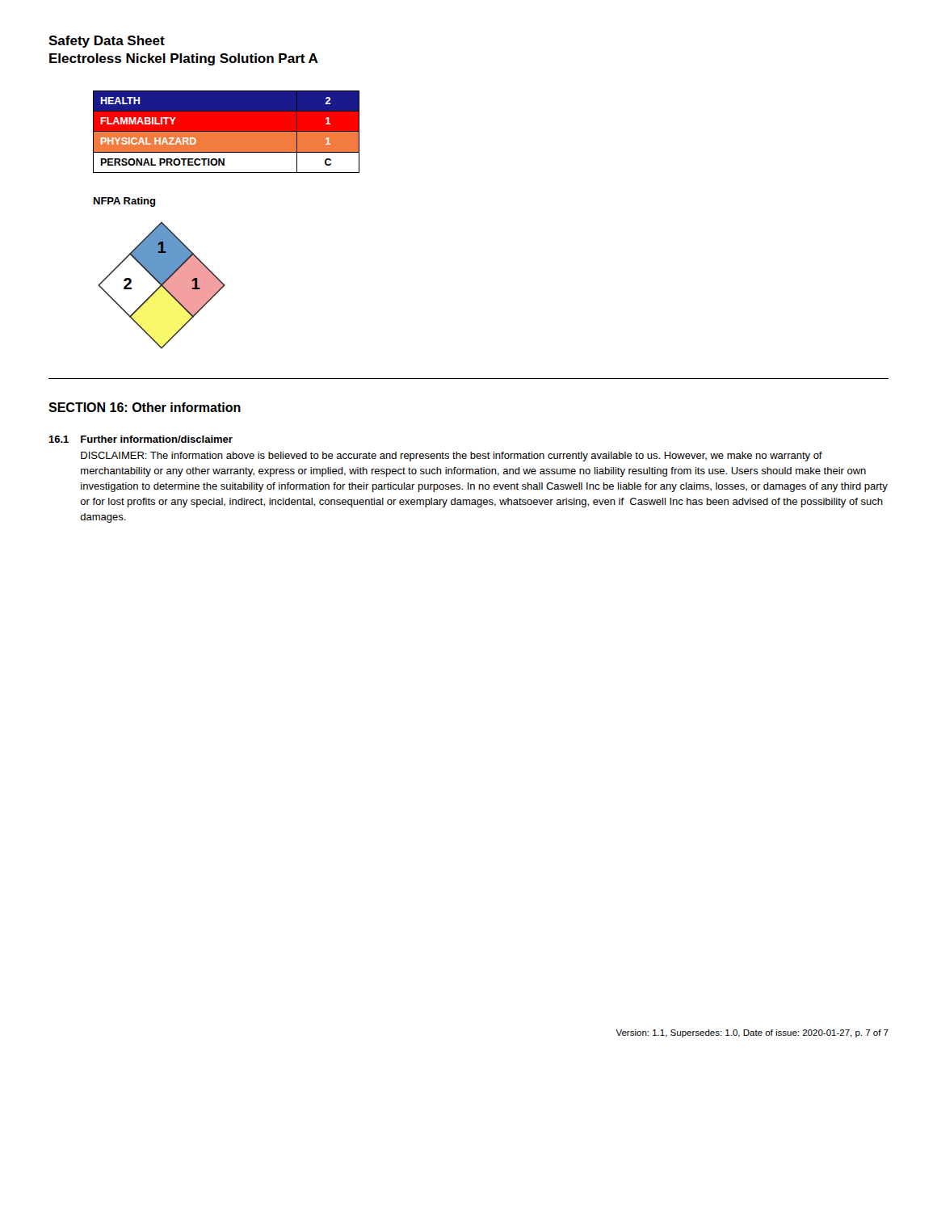Safety Data Sheet
Electroless Nickel Plating Solution Part A
| HEALTH | 2 |
| FLAMMABILITY | 1 |
| PHYSICAL HAZARD | 1 |
| PERSONAL PROTECTION | C |
NFPA Rating
1 2 1
SECTION 16: Other information
16.1
Further information/disclaimer
DISCLAIMER: The information above is believed to be accurate and represents the best information currently available to us. However, we make no warranty of merchantability or any other warranty, express or implied, with respect to such information, and we assume no liability resulting from its use. Users should make their own investigation to determine the suitability of information for their particular purposes. In no event shall Caswell Inc be liable for any claims, losses, or damages of any third party or for lost profits or any special, indirect, incidental, consequential or exemplary damages, whatsoever arising, even if Caswell Inc has been advised of the possibility of such damages.
Version: 1.1, Supersedes: 1.0, Date of issue: 2020-01-27, p. 7 of 7